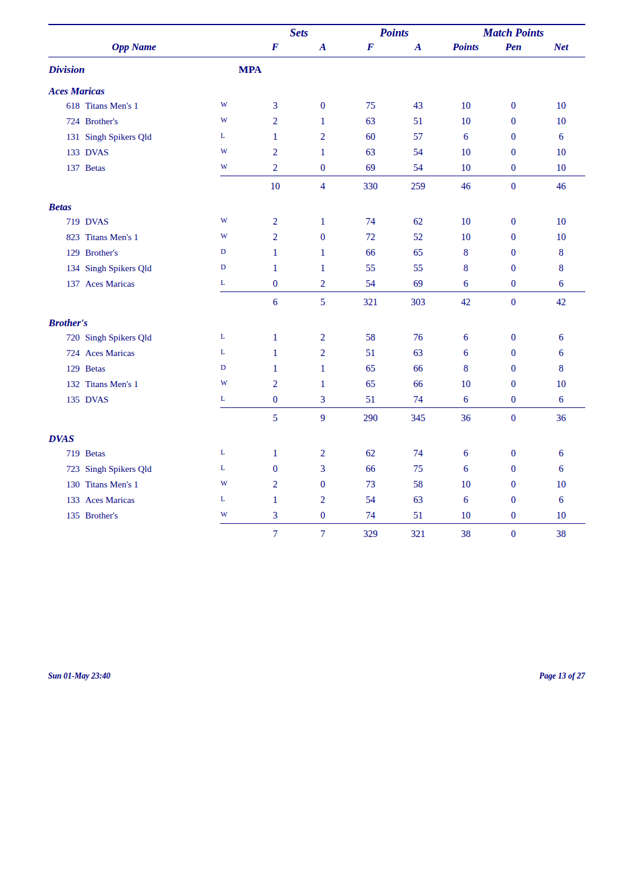| | Sets | Points | Match Points |
| Opp Name | | F | A | F | A | Points | Pen | Net |
| Division | MPA |
| Aces Maricas |
| 618 | Titans Men's 1 | W | 3 | 0 | 75 | 43 | 10 | 0 | 10 |
| 724 | Brother's | W | 2 | 1 | 63 | 51 | 10 | 0 | 10 |
| 131 | Singh Spikers Qld | L | 1 | 2 | 60 | 57 | 6 | 0 | 6 |
| 133 | DVAS | W | 2 | 1 | 63 | 54 | 10 | 0 | 10 |
| 137 | Betas | W | 2 | 0 | 69 | 54 | 10 | 0 | 10 |
| | | 10 | 4 | 330 | 259 | 46 | 0 | 46 |
| Betas |
| 719 | DVAS | W | 2 | 1 | 74 | 62 | 10 | 0 | 10 |
| 823 | Titans Men's 1 | W | 2 | 0 | 72 | 52 | 10 | 0 | 10 |
| 129 | Brother's | D | 1 | 1 | 66 | 65 | 8 | 0 | 8 |
| 134 | Singh Spikers Qld | D | 1 | 1 | 55 | 55 | 8 | 0 | 8 |
| 137 | Aces Maricas | L | 0 | 2 | 54 | 69 | 6 | 0 | 6 |
| | | 6 | 5 | 321 | 303 | 42 | 0 | 42 |
| Brother's |
| 720 | Singh Spikers Qld | L | 1 | 2 | 58 | 76 | 6 | 0 | 6 |
| 724 | Aces Maricas | L | 1 | 2 | 51 | 63 | 6 | 0 | 6 |
| 129 | Betas | D | 1 | 1 | 65 | 66 | 8 | 0 | 8 |
| 132 | Titans Men's 1 | W | 2 | 1 | 65 | 66 | 10 | 0 | 10 |
| 135 | DVAS | L | 0 | 3 | 51 | 74 | 6 | 0 | 6 |
| | | 5 | 9 | 290 | 345 | 36 | 0 | 36 |
| DVAS |
| 719 | Betas | L | 1 | 2 | 62 | 74 | 6 | 0 | 6 |
| 723 | Singh Spikers Qld | L | 0 | 3 | 66 | 75 | 6 | 0 | 6 |
| 130 | Titans Men's 1 | W | 2 | 0 | 73 | 58 | 10 | 0 | 10 |
| 133 | Aces Maricas | L | 1 | 2 | 54 | 63 | 6 | 0 | 6 |
| 135 | Brother's | W | 3 | 0 | 74 | 51 | 10 | 0 | 10 |
| | | 7 | 7 | 329 | 321 | 38 | 0 | 38 |
Sun 01-May 23:40
Page 13 of 27